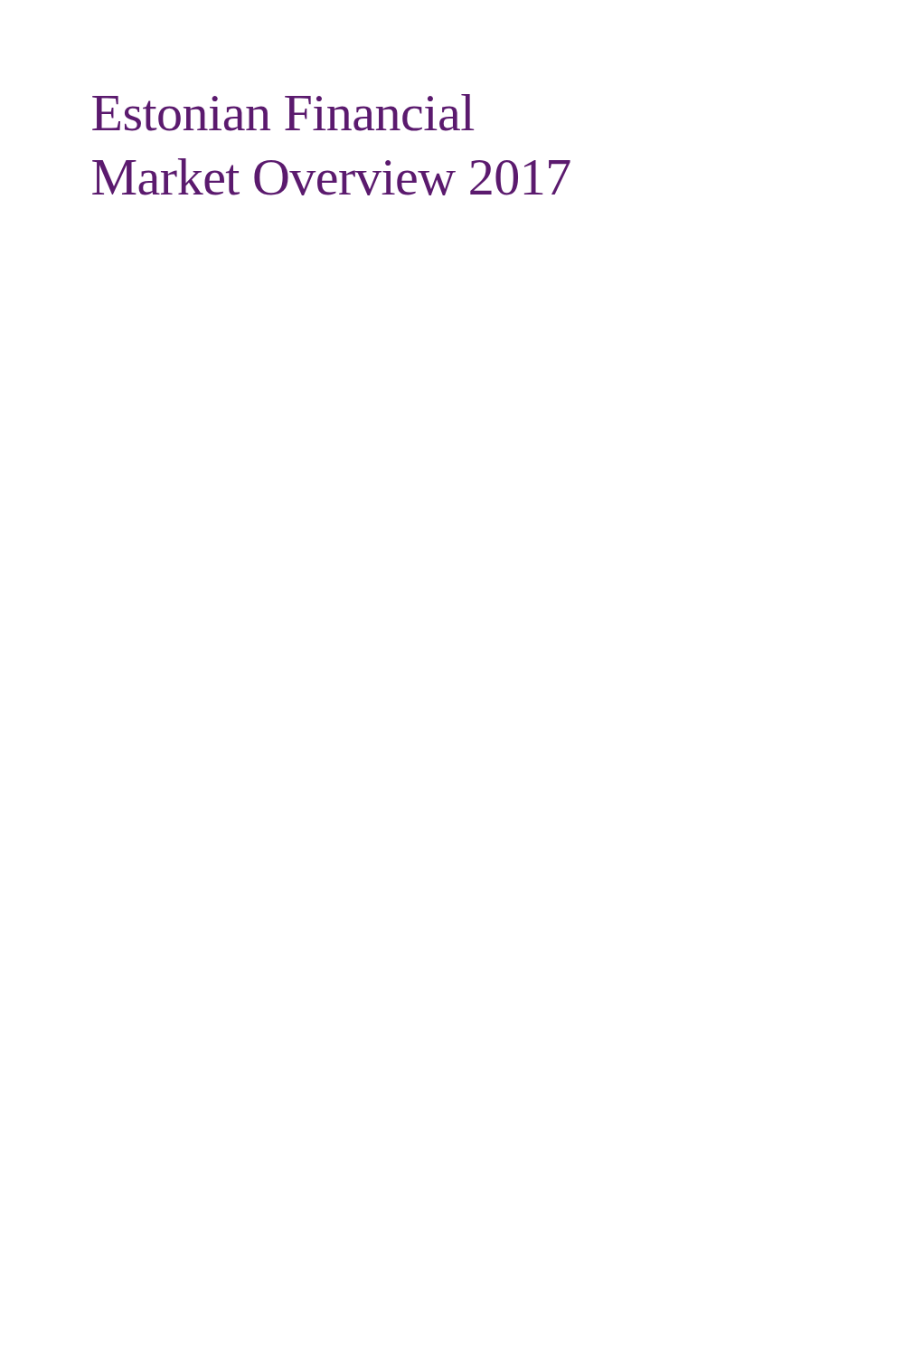Estonian Financial
Market Overview 2017